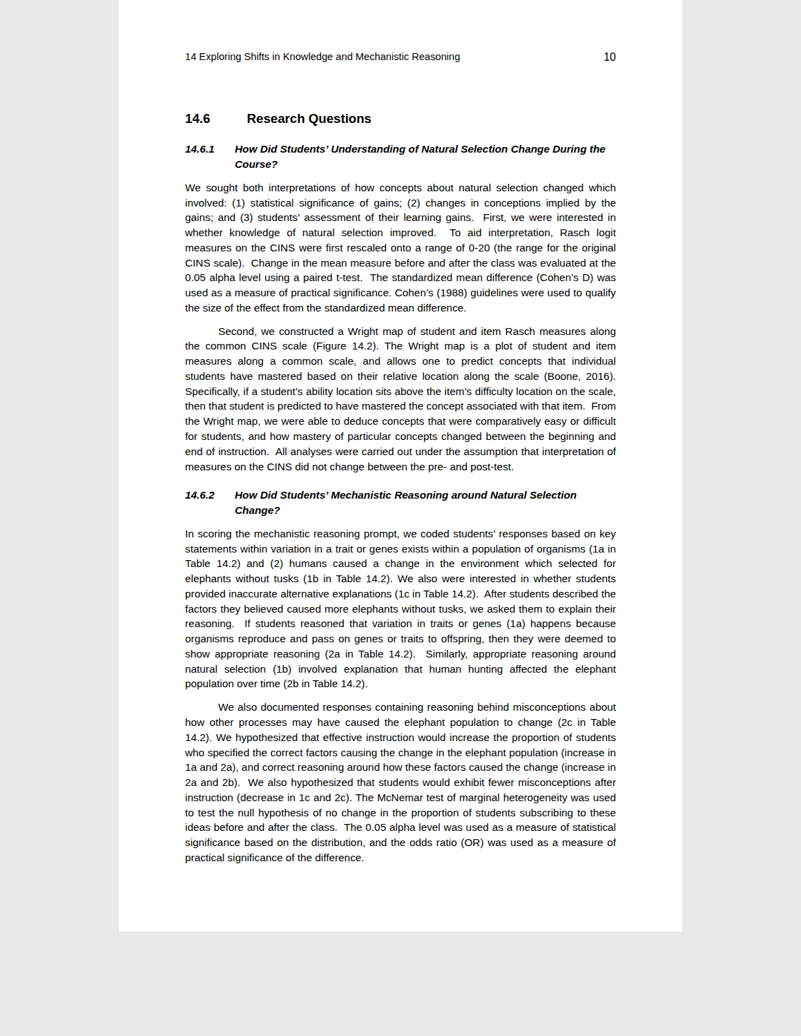14 Exploring Shifts in Knowledge and Mechanistic Reasoning
10
14.6 Research Questions
14.6.1 How Did Students’ Understanding of Natural Selection Change During the Course?
We sought both interpretations of how concepts about natural selection changed which involved: (1) statistical significance of gains; (2) changes in conceptions implied by the gains; and (3) students’ assessment of their learning gains. First, we were interested in whether knowledge of natural selection improved. To aid interpretation, Rasch logit measures on the CINS were first rescaled onto a range of 0-20 (the range for the original CINS scale). Change in the mean measure before and after the class was evaluated at the 0.05 alpha level using a paired t-test. The standardized mean difference (Cohen’s D) was used as a measure of practical significance. Cohen’s (1988) guidelines were used to qualify the size of the effect from the standardized mean difference.
Second, we constructed a Wright map of student and item Rasch measures along the common CINS scale (Figure 14.2). The Wright map is a plot of student and item measures along a common scale, and allows one to predict concepts that individual students have mastered based on their relative location along the scale (Boone, 2016). Specifically, if a student’s ability location sits above the item’s difficulty location on the scale, then that student is predicted to have mastered the concept associated with that item. From the Wright map, we were able to deduce concepts that were comparatively easy or difficult for students, and how mastery of particular concepts changed between the beginning and end of instruction. All analyses were carried out under the assumption that interpretation of measures on the CINS did not change between the pre- and post-test.
14.6.2 How Did Students’ Mechanistic Reasoning around Natural Selection Change?
In scoring the mechanistic reasoning prompt, we coded students’ responses based on key statements within variation in a trait or genes exists within a population of organisms (1a in Table 14.2) and (2) humans caused a change in the environment which selected for elephants without tusks (1b in Table 14.2). We also were interested in whether students provided inaccurate alternative explanations (1c in Table 14.2). After students described the factors they believed caused more elephants without tusks, we asked them to explain their reasoning. If students reasoned that variation in traits or genes (1a) happens because organisms reproduce and pass on genes or traits to offspring, then they were deemed to show appropriate reasoning (2a in Table 14.2). Similarly, appropriate reasoning around natural selection (1b) involved explanation that human hunting affected the elephant population over time (2b in Table 14.2).
We also documented responses containing reasoning behind misconceptions about how other processes may have caused the elephant population to change (2c in Table 14.2). We hypothesized that effective instruction would increase the proportion of students who specified the correct factors causing the change in the elephant population (increase in 1a and 2a), and correct reasoning around how these factors caused the change (increase in 2a and 2b). We also hypothesized that students would exhibit fewer misconceptions after instruction (decrease in 1c and 2c). The McNemar test of marginal heterogeneity was used to test the null hypothesis of no change in the proportion of students subscribing to these ideas before and after the class. The 0.05 alpha level was used as a measure of statistical significance based on the distribution, and the odds ratio (OR) was used as a measure of practical significance of the difference.